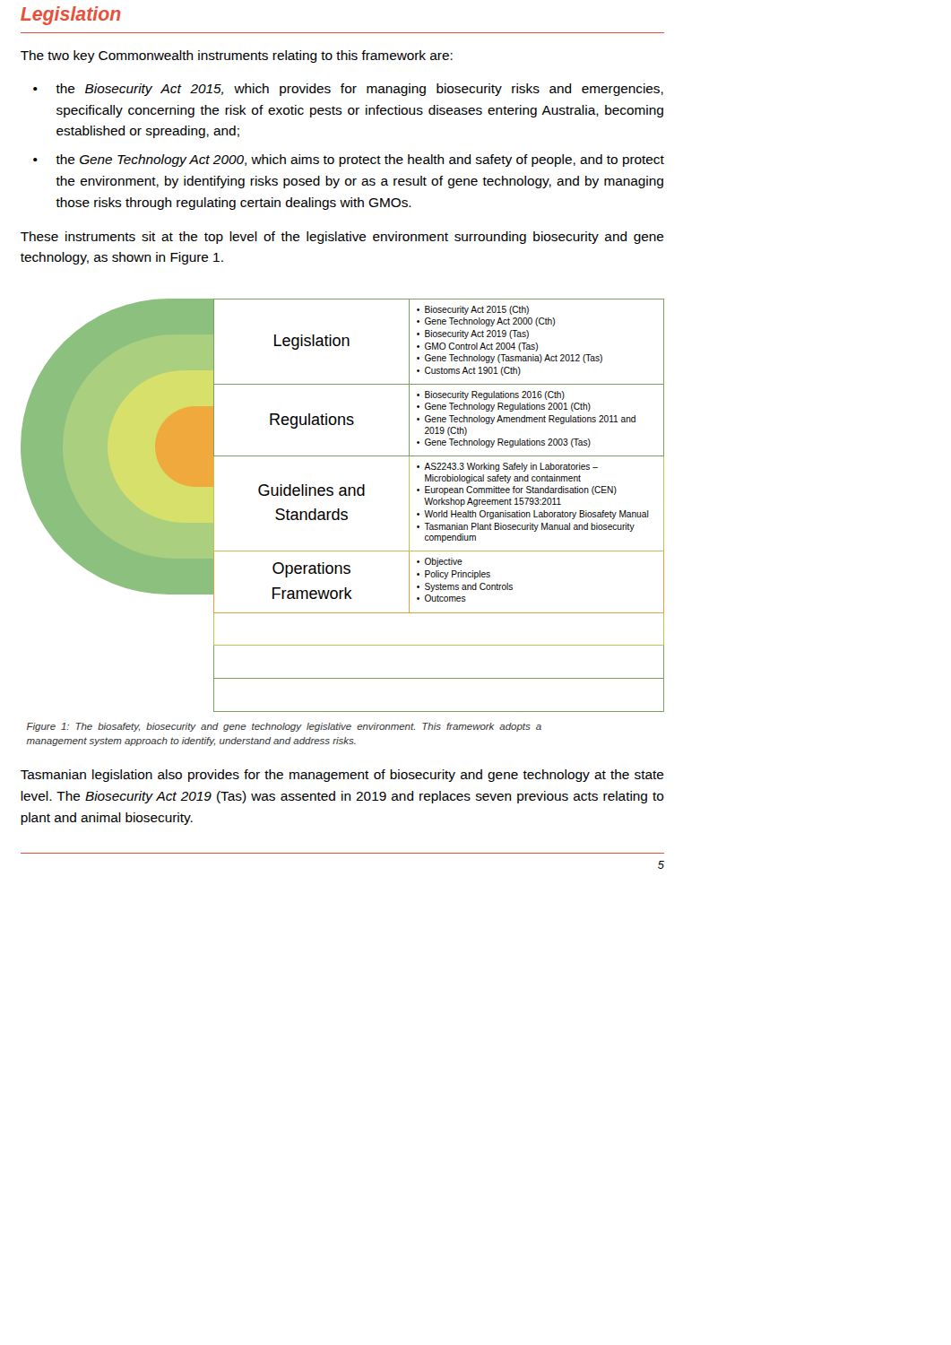Legislation
The two key Commonwealth instruments relating to this framework are:
the Biosecurity Act 2015, which provides for managing biosecurity risks and emergencies, specifically concerning the risk of exotic pests or infectious diseases entering Australia, becoming established or spreading, and;
the Gene Technology Act 2000, which aims to protect the health and safety of people, and to protect the environment, by identifying risks posed by or as a result of gene technology, and by managing those risks through regulating certain dealings with GMOs.
These instruments sit at the top level of the legislative environment surrounding biosecurity and gene technology, as shown in Figure 1.
| | / Legislation / Biosecurity Act 2015 (Cth) Gene Technology Act 2000 (Cth) Biosecurity Act 2019 (Tas) GMO Control Act 2004 (Tas) Gene Technology (Tasmania) Act 2012 (Tas) Customs Act 1901 (Cth) / / Regulations / Biosecurity Regulations 2016 (Cth) Gene Technology Regulations 2001 (Cth) Gene Technology Amendment Regulations 2011 and 2019 (Cth) Gene Technology Regulations 2003 (Tas) / / Guidelines and Standards / AS2243.3 Working Safely in Laboratories – Microbiological safety and containment European Committee for Standardisation (CEN) Workshop Agreement 15793:2011 World Health Organisation Laboratory Biosafety Manual Tasmanian Plant Biosecurity Manual and biosecurity compendium / / Operations Framework / Objective Policy Principles Systems and Controls Outcomes / |
Figure 1: The biosafety, biosecurity and gene technology legislative environment. This framework adopts a management system approach to identify, understand and address risks.
Tasmanian legislation also provides for the management of biosecurity and gene technology at the state level. The Biosecurity Act 2019 (Tas) was assented in 2019 and replaces seven previous acts relating to plant and animal biosecurity.
5